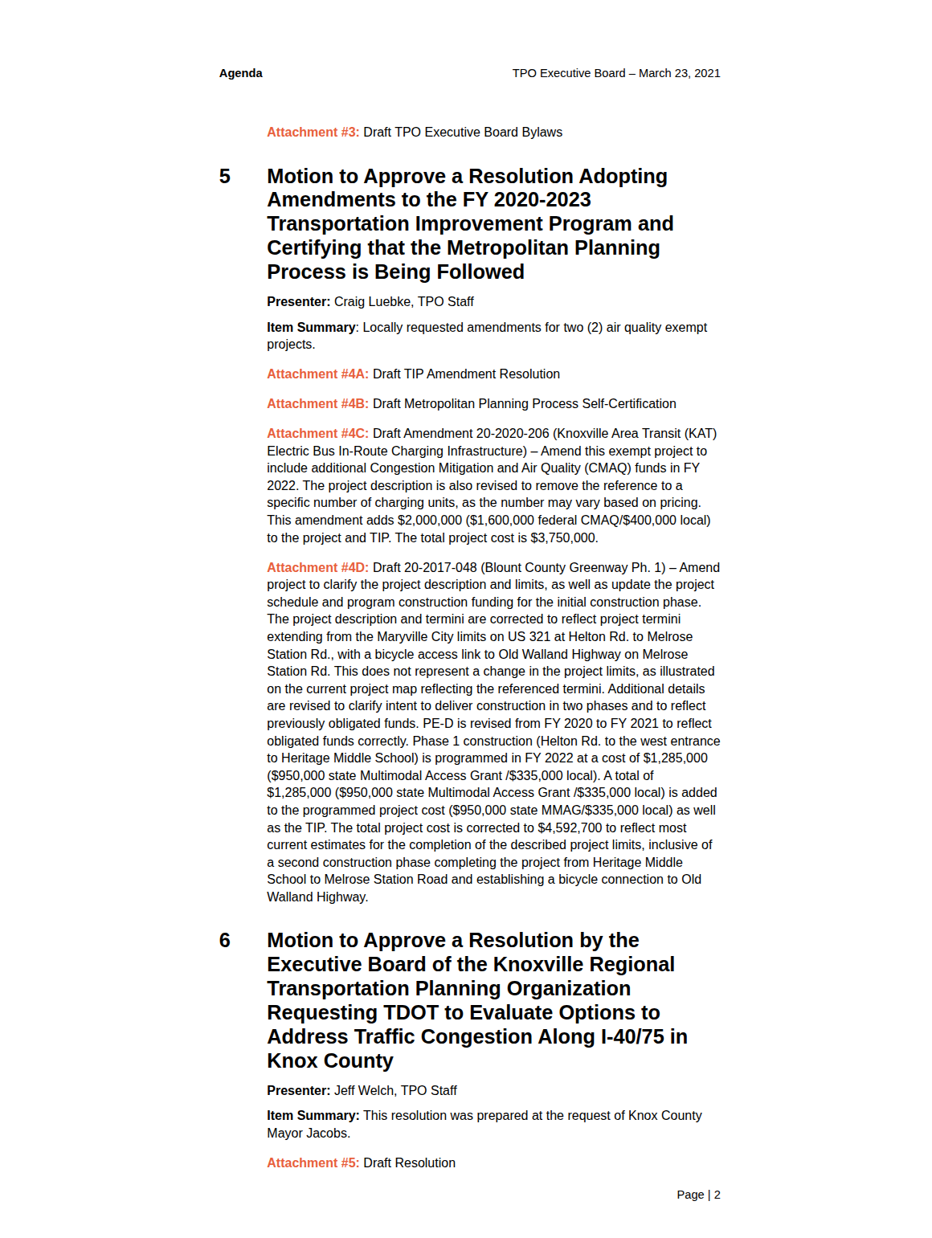Agenda
TPO Executive Board – March 23, 2021
Attachment #3: Draft TPO Executive Board Bylaws
5
Motion to Approve a Resolution Adopting Amendments to the FY 2020-2023 Transportation Improvement Program and Certifying that the Metropolitan Planning Process is Being Followed
Presenter: Craig Luebke, TPO Staff
Item Summary: Locally requested amendments for two (2) air quality exempt projects.
Attachment #4A: Draft TIP Amendment Resolution
Attachment #4B: Draft Metropolitan Planning Process Self-Certification
Attachment #4C: Draft Amendment 20-2020-206 (Knoxville Area Transit (KAT) Electric Bus In-Route Charging Infrastructure) – Amend this exempt project to include additional Congestion Mitigation and Air Quality (CMAQ) funds in FY 2022. The project description is also revised to remove the reference to a specific number of charging units, as the number may vary based on pricing. This amendment adds $2,000,000 ($1,600,000 federal CMAQ/$400,000 local) to the project and TIP. The total project cost is $3,750,000.
Attachment #4D: Draft 20-2017-048 (Blount County Greenway Ph. 1) – Amend project to clarify the project description and limits, as well as update the project schedule and program construction funding for the initial construction phase. The project description and termini are corrected to reflect project termini extending from the Maryville City limits on US 321 at Helton Rd. to Melrose Station Rd., with a bicycle access link to Old Walland Highway on Melrose Station Rd. This does not represent a change in the project limits, as illustrated on the current project map reflecting the referenced termini. Additional details are revised to clarify intent to deliver construction in two phases and to reflect previously obligated funds. PE-D is revised from FY 2020 to FY 2021 to reflect obligated funds correctly. Phase 1 construction (Helton Rd. to the west entrance to Heritage Middle School) is programmed in FY 2022 at a cost of $1,285,000 ($950,000 state Multimodal Access Grant /$335,000 local). A total of $1,285,000 ($950,000 state Multimodal Access Grant /$335,000 local) is added to the programmed project cost ($950,000 state MMAG/$335,000 local) as well as the TIP. The total project cost is corrected to $4,592,700 to reflect most current estimates for the completion of the described project limits, inclusive of a second construction phase completing the project from Heritage Middle School to Melrose Station Road and establishing a bicycle connection to Old Walland Highway.
6
Motion to Approve a Resolution by the Executive Board of the Knoxville Regional Transportation Planning Organization Requesting TDOT to Evaluate Options to Address Traffic Congestion Along I-40/75 in Knox County
Presenter: Jeff Welch, TPO Staff
Item Summary: This resolution was prepared at the request of Knox County Mayor Jacobs.
Attachment #5: Draft Resolution
Page | 2